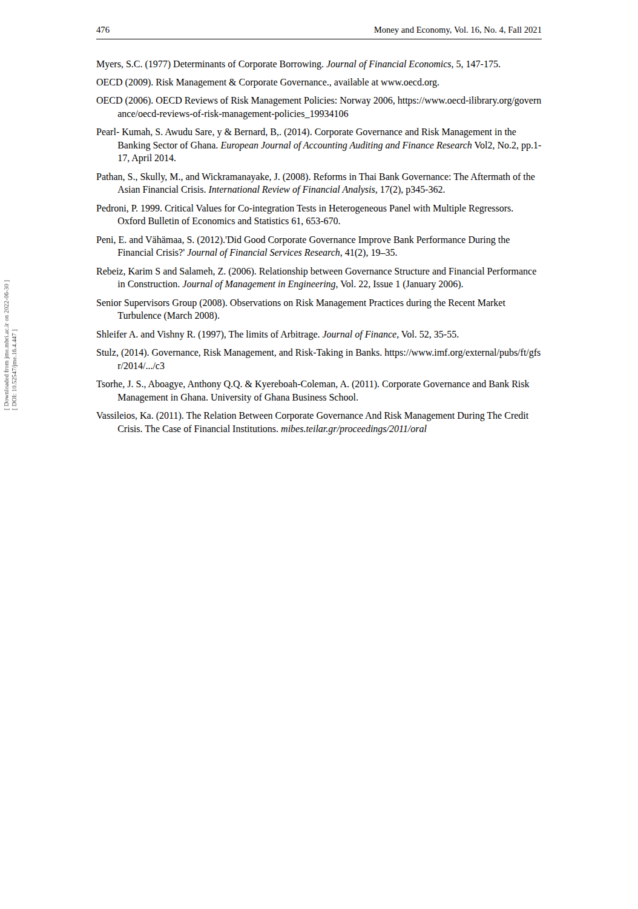[ Downloaded from jme.mbri.ac.ir on 2022-06-30 ] [ DOI: 10.52547/jme.16.4.447 ]
476 Money and Economy, Vol. 16, No. 4, Fall 2021
Myers, S.C. (1977) Determinants of Corporate Borrowing. Journal of Financial Economics, 5, 147-175.
OECD (2009). Risk Management & Corporate Governance., available at www.oecd.org.
OECD (2006). OECD Reviews of Risk Management Policies: Norway 2006, https://www.oecd-ilibrary.org/governance/oecd-reviews-of-risk-management-policies_19934106
Pearl- Kumah, S. Awudu Sare, y & Bernard, B,. (2014). Corporate Governance and Risk Management in the Banking Sector of Ghana. European Journal of Accounting Auditing and Finance Research Vol2, No.2, pp.1-17, April 2014.
Pathan, S., Skully, M., and Wickramanayake, J. (2008). Reforms in Thai Bank Governance: The Aftermath of the Asian Financial Crisis. International Review of Financial Analysis, 17(2), p345-362.
Pedroni, P. 1999. Critical Values for Co-integration Tests in Heterogeneous Panel with Multiple Regressors. Oxford Bulletin of Economics and Statistics 61, 653-670.
Peni, E. and Vähämaa, S. (2012).'Did Good Corporate Governance Improve Bank Performance During the Financial Crisis?' Journal of Financial Services Research, 41(2), 19–35.
Rebeiz, Karim S and Salameh, Z. (2006). Relationship between Governance Structure and Financial Performance in Construction. Journal of Management in Engineering, Vol. 22, Issue 1 (January 2006).
Senior Supervisors Group (2008). Observations on Risk Management Practices during the Recent Market Turbulence (March 2008).
Shleifer A. and Vishny R. (1997), The limits of Arbitrage. Journal of Finance, Vol. 52, 35-55.
Stulz, (2014). Governance, Risk Management, and Risk-Taking in Banks. https://www.imf.org/external/pubs/ft/gfsr/2014/.../c3
Tsorhe, J. S., Aboagye, Anthony Q.Q. & Kyereboah-Coleman, A. (2011). Corporate Governance and Bank Risk Management in Ghana. University of Ghana Business School.
Vassileios, Ka. (2011). The Relation Between Corporate Governance And Risk Management During The Credit Crisis. The Case of Financial Institutions. mibes.teilar.gr/proceedings/2011/oral